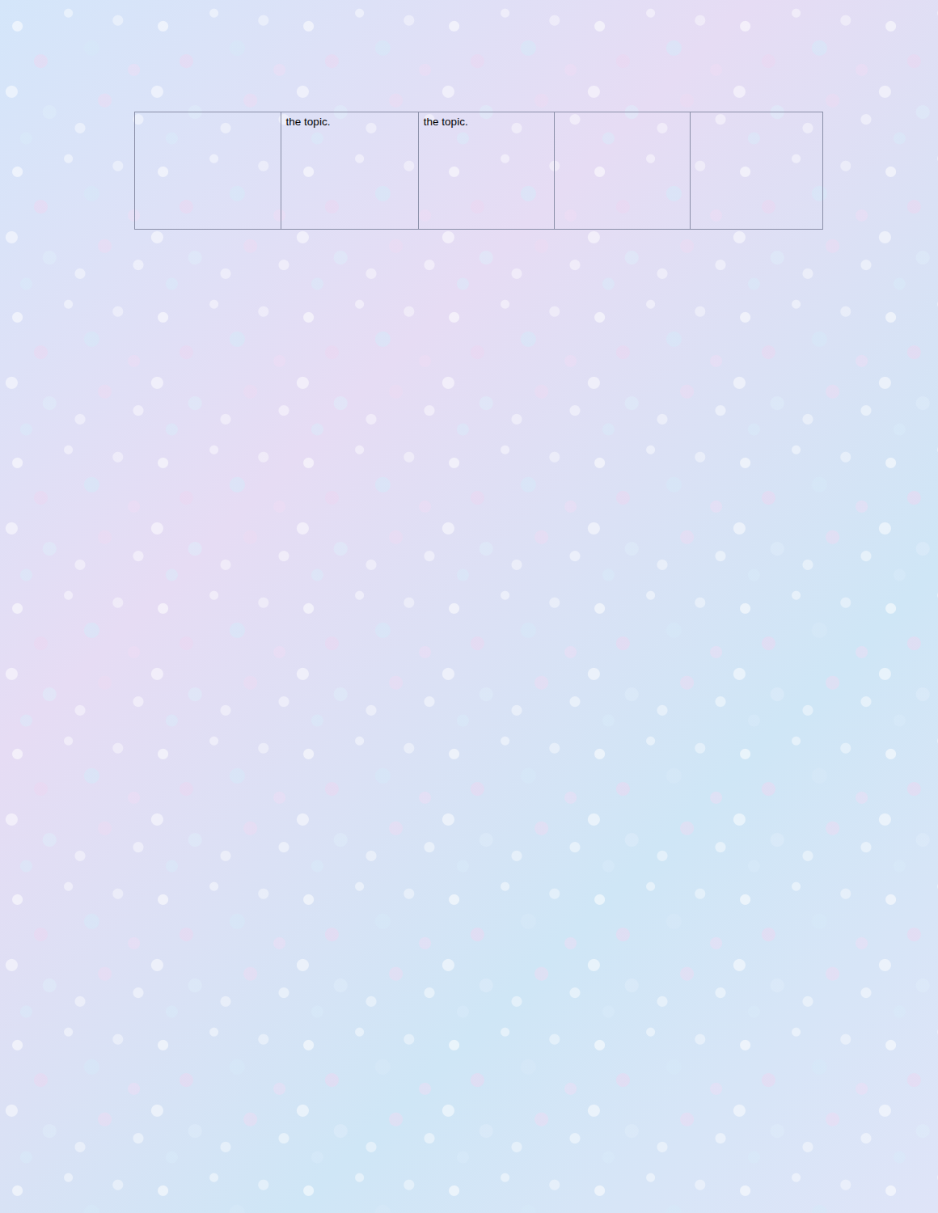| | the topic. | the topic. | | |